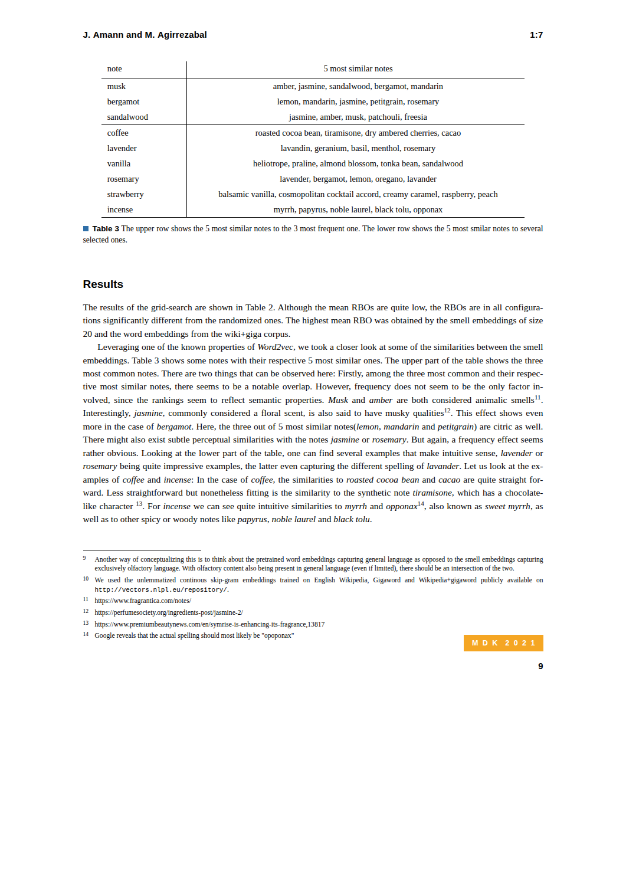J. Amann and M. Agirrezabal 1:7
| note | 5 most similar notes |
| --- | --- |
| musk | amber, jasmine, sandalwood, bergamot, mandarin |
| bergamot | lemon, mandarin, jasmine, petitgrain, rosemary |
| sandalwood | jasmine, amber, musk, patchouli, freesia |
| coffee | roasted cocoa bean, tiramisone, dry ambered cherries, cacao |
| lavender | lavandin, geranium, basil, menthol, rosemary |
| vanilla | heliotrope, praline, almond blossom, tonka bean, sandalwood |
| rosemary | lavender, bergamot, lemon, oregano, lavander |
| strawberry | balsamic vanilla, cosmopolitan cocktail accord, creamy caramel, raspberry, peach |
| incense | myrrh, papyrus, noble laurel, black tolu, opponax |
Table 3 The upper row shows the 5 most similar notes to the 3 most frequent one. The lower row shows the 5 most smilar notes to several selected ones.
Results
The results of the grid-search are shown in Table 2. Although the mean RBOs are quite low, the RBOs are in all configurations significantly different from the randomized ones. The highest mean RBO was obtained by the smell embeddings of size 20 and the word embeddings from the wiki+giga corpus.
Leveraging one of the known properties of Word2vec, we took a closer look at some of the similarities between the smell embeddings. Table 3 shows some notes with their respective 5 most similar ones. The upper part of the table shows the three most common notes. There are two things that can be observed here: Firstly, among the three most common and their respective most similar notes, there seems to be a notable overlap. However, frequency does not seem to be the only factor involved, since the rankings seem to reflect semantic properties. Musk and amber are both considered animalic smells11. Interestingly, jasmine, commonly considered a floral scent, is also said to have musky qualities12. This effect shows even more in the case of bergamot. Here, the three out of 5 most similar notes(lemon, mandarin and petitgrain) are citric as well. There might also exist subtle perceptual similarities with the notes jasmine or rosemary. But again, a frequency effect seems rather obvious. Looking at the lower part of the table, one can find several examples that make intuitive sense, lavender or rosemary being quite impressive examples, the latter even capturing the different spelling of lavander. Let us look at the examples of coffee and incense: In the case of coffee, the similarities to roasted cocoa bean and cacao are quite straight forward. Less straightforward but nonetheless fitting is the similarity to the synthetic note tiramisone, which has a chocolate-like character 13. For incense we can see quite intuitive similarities to myrrh and opponax14, also known as sweet myrrh, as well as to other spicy or woody notes like papyrus, noble laurel and black tolu.
9 Another way of conceptualizing this is to think about the pretrained word embeddings capturing general language as opposed to the smell embeddings capturing exclusively olfactory language. With olfactory content also being present in general language (even if limited), there should be an intersection of the two.
10 We used the unlemmatized continous skip-gram embeddings trained on English Wikipedia, Gigaword and Wikipedia+gigaword publicly available on http://vectors.nlpl.eu/repository/.
11https://www.fragrantica.com/notes/
12https://perfumesociety.org/ingredients-post/jasmine-2/
13https://www.premiumbeautynews.com/en/symrise-is-enhancing-its-fragrance,13817
14 Google reveals that the actual spelling should most likely be "opoponax"
M D K 2 0 2 1
9